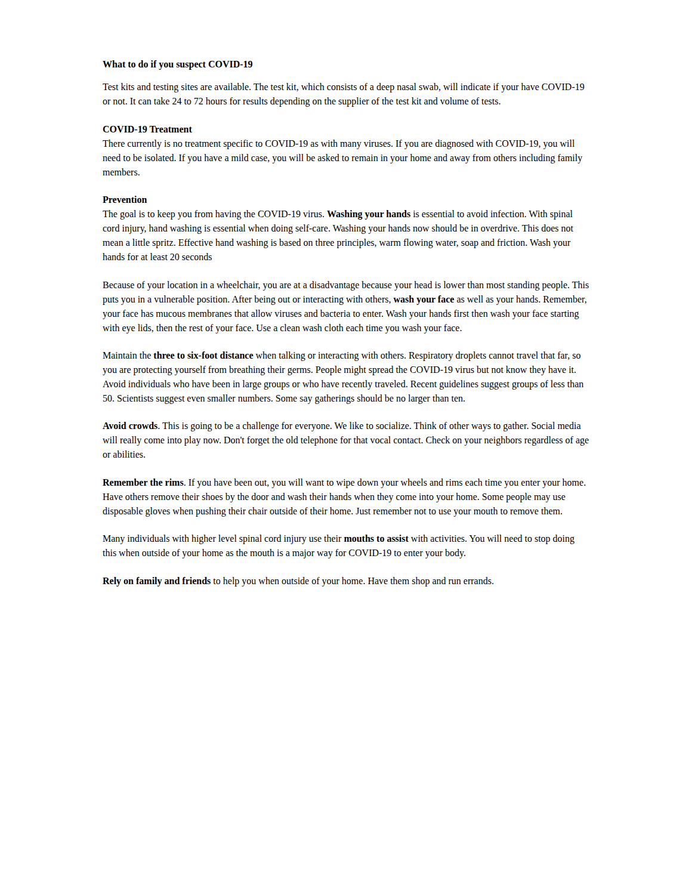What to do if you suspect COVID-19
Test kits and testing sites are available. The test kit, which consists of a deep nasal swab, will indicate if your have COVID-19 or not. It can take 24 to 72 hours for results depending on the supplier of the test kit and volume of tests.
COVID-19 Treatment
There currently is no treatment specific to COVID-19 as with many viruses. If you are diagnosed with COVID-19, you will need to be isolated. If you have a mild case, you will be asked to remain in your home and away from others including family members.
Prevention
The goal is to keep you from having the COVID-19 virus. Washing your hands is essential to avoid infection. With spinal cord injury, hand washing is essential when doing self-care. Washing your hands now should be in overdrive. This does not mean a little spritz. Effective hand washing is based on three principles, warm flowing water, soap and friction. Wash your hands for at least 20 seconds
Because of your location in a wheelchair, you are at a disadvantage because your head is lower than most standing people. This puts you in a vulnerable position. After being out or interacting with others, wash your face as well as your hands. Remember, your face has mucous membranes that allow viruses and bacteria to enter. Wash your hands first then wash your face starting with eye lids, then the rest of your face. Use a clean wash cloth each time you wash your face.
Maintain the three to six-foot distance when talking or interacting with others. Respiratory droplets cannot travel that far, so you are protecting yourself from breathing their germs. People might spread the COVID-19 virus but not know they have it. Avoid individuals who have been in large groups or who have recently traveled. Recent guidelines suggest groups of less than 50. Scientists suggest even smaller numbers. Some say gatherings should be no larger than ten.
Avoid crowds. This is going to be a challenge for everyone. We like to socialize. Think of other ways to gather. Social media will really come into play now. Don't forget the old telephone for that vocal contact. Check on your neighbors regardless of age or abilities.
Remember the rims. If you have been out, you will want to wipe down your wheels and rims each time you enter your home. Have others remove their shoes by the door and wash their hands when they come into your home. Some people may use disposable gloves when pushing their chair outside of their home. Just remember not to use your mouth to remove them.
Many individuals with higher level spinal cord injury use their mouths to assist with activities. You will need to stop doing this when outside of your home as the mouth is a major way for COVID-19 to enter your body.
Rely on family and friends to help you when outside of your home. Have them shop and run errands.